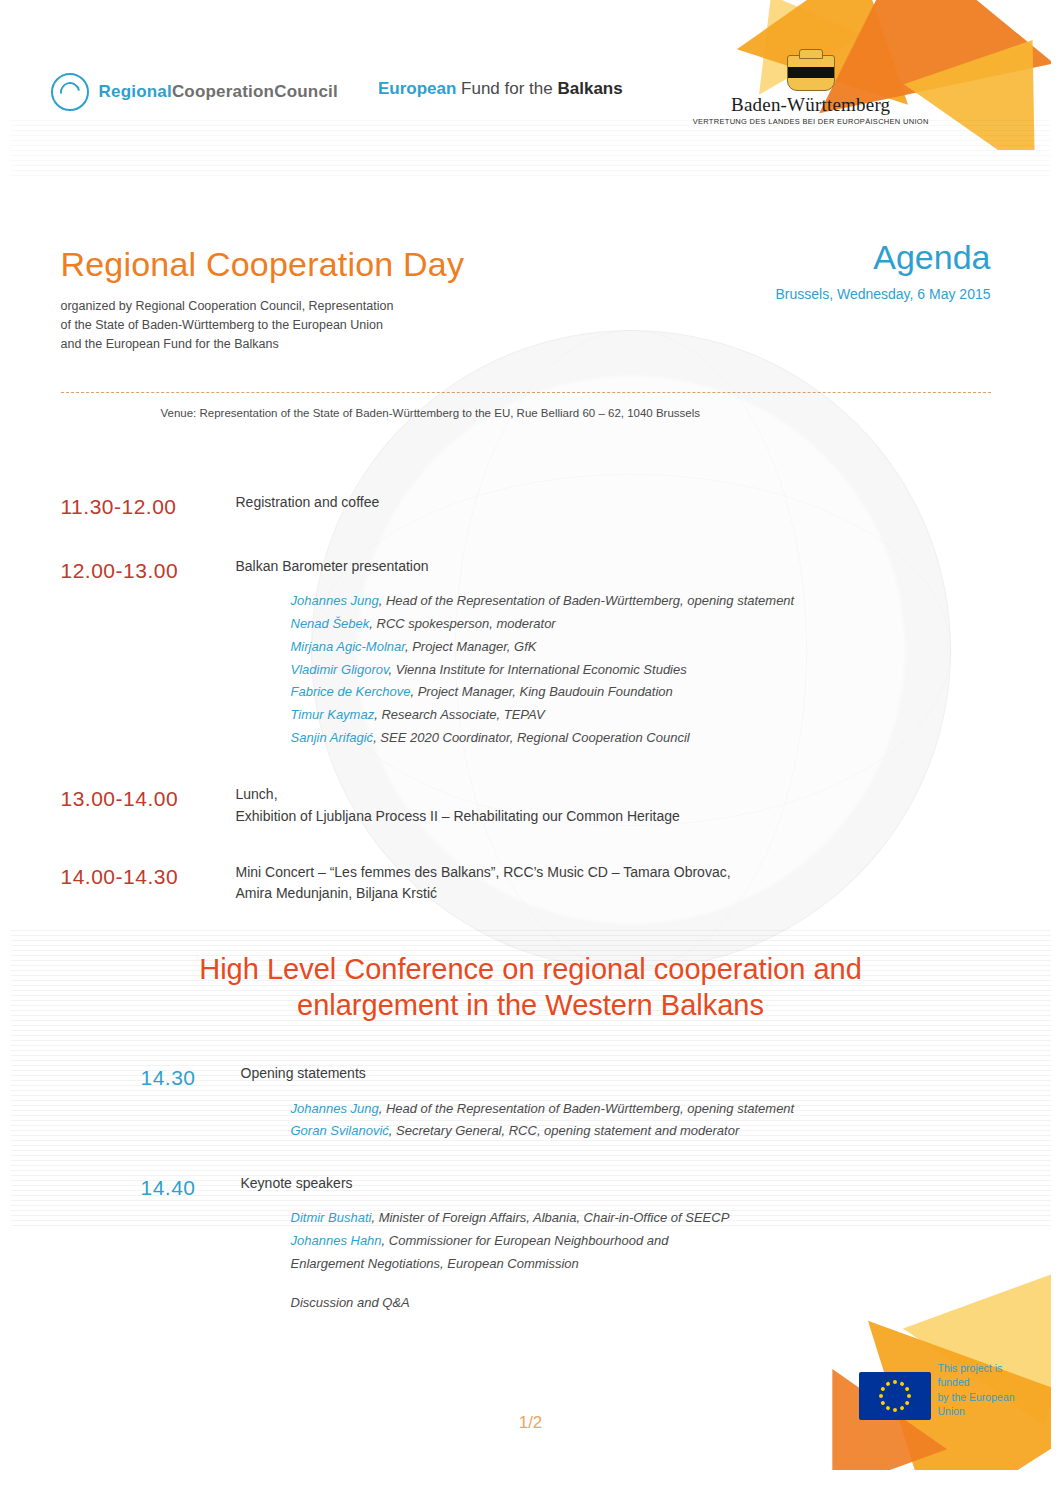Regional CooperationCouncil
European Fund for the Balkans
Baden-Württemberg
Vertretung des Landes bei der Europäischen Union
Regional Cooperation Day
organized by Regional Cooperation Council, Representation
of the State of Baden-Württemberg to the European Union
and the European Fund for the Balkans
Agenda
Brussels, Wednesday, 6 May 2015
Venue: Representation of the State of Baden-Württemberg to the EU, Rue Belliard 60 – 62, 1040 Brussels
11.30-12.00
Registration and coffee
12.00-13.00
Balkan Barometer presentation
Johannes Jung, Head of the Representation of Baden-Württemberg, opening statement
Nenad Šebek, RCC spokesperson, moderator
Mirjana Agic-Molnar, Project Manager, GfK
Vladimir Gligorov, Vienna Institute for International Economic Studies
Fabrice de Kerchove, Project Manager, King Baudouin Foundation
Timur Kaymaz, Research Associate, TEPAV
Sanjin Arifagić, SEE 2020 Coordinator, Regional Cooperation Council
13.00-14.00
Lunch,
Exhibition of Ljubljana Process II – Rehabilitating our Common Heritage
14.00-14.30
Mini Concert – “Les femmes des Balkans”, RCC’s Music CD – Tamara Obrovac,
Amira Medunjanin, Biljana Krstić
High Level Conference on regional cooperation and
enlargement in the Western Balkans
14.30
Opening statements
Johannes Jung, Head of the Representation of Baden-Württemberg, opening statement
Goran Svilanović, Secretary General, RCC, opening statement and moderator
14.40
Keynote speakers
Ditmir Bushati, Minister of Foreign Affairs, Albania, Chair-in-Office of SEECP
Johannes Hahn, Commissioner for European Neighbourhood and
Enlargement Negotiations, European Commission
Discussion and Q&A
This project is funded
by the European Union
1/2